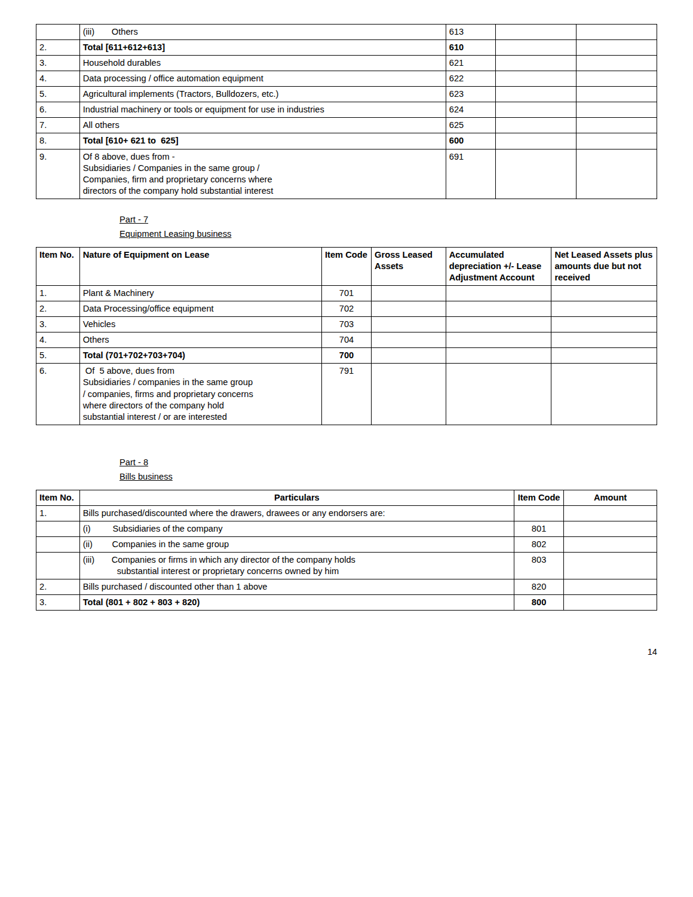| | (iii) Others | 613 | | |
| 2. | Total [611+612+613] | 610 | | |
| 3. | Household durables | 621 | | |
| 4. | Data processing / office automation equipment | 622 | | |
| 5. | Agricultural implements (Tractors, Bulldozers, etc.) | 623 | | |
| 6. | Industrial machinery or tools or equipment for use in industries | 624 | | |
| 7. | All others | 625 | | |
| 8. | Total [610+ 621 to 625] | 600 | | |
| 9. | Of 8 above, dues from - Subsidiaries / Companies in the same group / Companies, firm and proprietary concerns where directors of the company hold substantial interest | 691 | | |
Part - 7
Equipment Leasing business
| Item No. | Nature of Equipment on Lease | Item Code | Gross Leased Assets | Accumulated depreciation +/- Lease Adjustment Account | Net Leased Assets plus amounts due but not received |
| --- | --- | --- | --- | --- | --- |
| 1. | Plant & Machinery | 701 | | | |
| 2. | Data Processing/office equipment | 702 | | | |
| 3. | Vehicles | 703 | | | |
| 4. | Others | 704 | | | |
| 5. | Total (701+702+703+704) | 700 | | | |
| 6. | Of 5 above, dues from Subsidiaries / companies in the same group / companies, firms and proprietary concerns where directors of the company hold substantial interest / or are interested | 791 | | | |
Part - 8
Bills business
| Item No. | Particulars | Item Code | Amount |
| --- | --- | --- | --- |
| 1. | Bills purchased/discounted where the drawers, drawees or any endorsers are: | | |
| | (i) Subsidiaries of the company | 801 | |
| | (ii) Companies in the same group | 802 | |
| | (iii) Companies or firms in which any director of the company holds substantial interest or proprietary concerns owned by him | 803 | |
| 2. | Bills purchased / discounted other than 1 above | 820 | |
| 3. | Total (801 + 802 + 803 + 820) | 800 | |
14